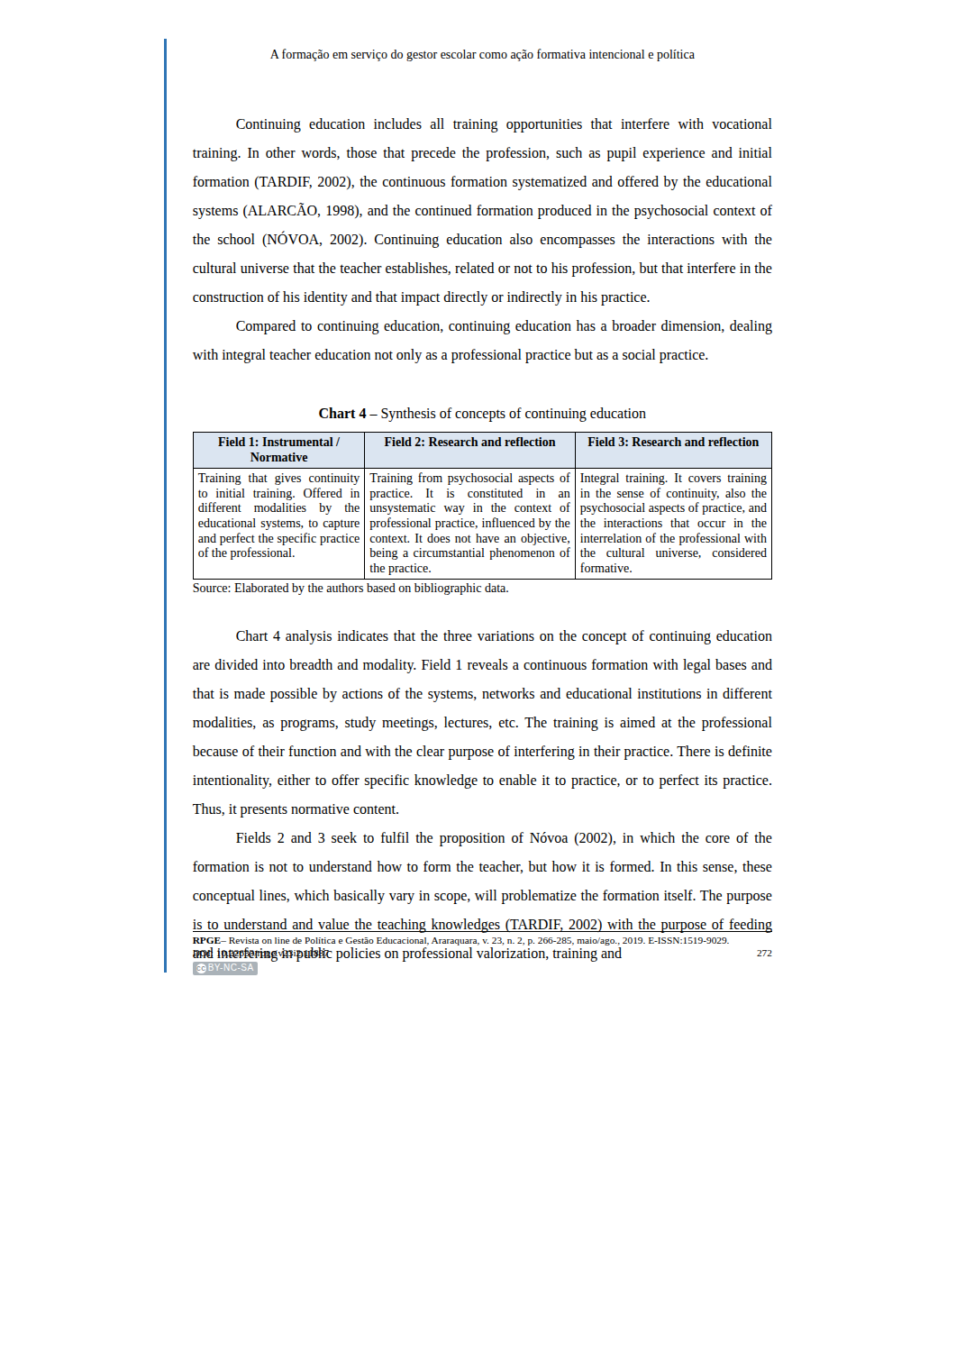A formação em serviço do gestor escolar como ação formativa intencional e política
Continuing education includes all training opportunities that interfere with vocational training. In other words, those that precede the profession, such as pupil experience and initial formation (TARDIF, 2002), the continuous formation systematized and offered by the educational systems (ALARCÃO, 1998), and the continued formation produced in the psychosocial context of the school (NÓVOA, 2002). Continuing education also encompasses the interactions with the cultural universe that the teacher establishes, related or not to his profession, but that interfere in the construction of his identity and that impact directly or indirectly in his practice.
Compared to continuing education, continuing education has a broader dimension, dealing with integral teacher education not only as a professional practice but as a social practice.
Chart 4 – Synthesis of concepts of continuing education
| Field 1: Instrumental / Normative | Field 2: Research and reflection | Field 3: Research and reflection |
| --- | --- | --- |
| Training that gives continuity to initial training. Offered in different modalities by the educational systems, to capture and perfect the specific practice of the professional. | Training from psychosocial aspects of practice. It is constituted in an unsystematic way in the context of professional practice, influenced by the context. It does not have an objective, being a circumstantial phenomenon of the practice. | Integral training. It covers training in the sense of continuity, also the psychosocial aspects of practice, and the interactions that occur in the interrelation of the professional with the cultural universe, considered formative. |
Source: Elaborated by the authors based on bibliographic data.
Chart 4 analysis indicates that the three variations on the concept of continuing education are divided into breadth and modality. Field 1 reveals a continuous formation with legal bases and that is made possible by actions of the systems, networks and educational institutions in different modalities, as programs, study meetings, lectures, etc. The training is aimed at the professional because of their function and with the clear purpose of interfering in their practice. There is definite intentionality, either to offer specific knowledge to enable it to practice, or to perfect its practice. Thus, it presents normative content.
Fields 2 and 3 seek to fulfil the proposition of Nóvoa (2002), in which the core of the formation is not to understand how to form the teacher, but how it is formed. In this sense, these conceptual lines, which basically vary in scope, will problematize the formation itself. The purpose is to understand and value the teaching knowledges (TARDIF, 2002) with the purpose of feeding and interfering in public policies on professional valorization, training and
RPGE– Revista on line de Política e Gestão Educacional, Araraquara, v. 23, n. 2, p. 266-285, maio/ago., 2019. E-ISSN:1519-9029.
DOI: 10.22633/rpge.v23i2.11887 272
cc BY-NC-SA